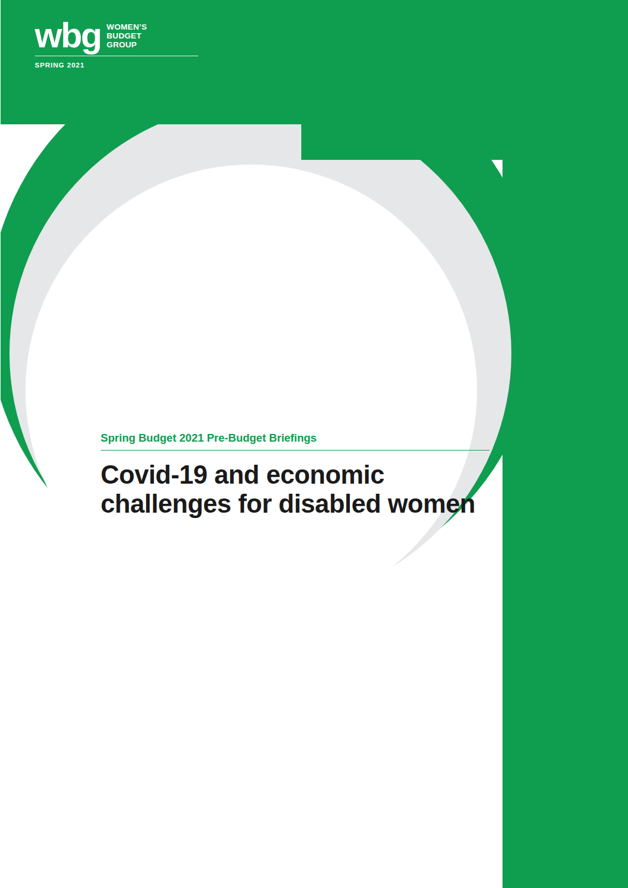wbg Women’s
Budget
Group
SPRING 2021
Spring Budget 2021 Pre-Budget Briefings
Covid-19 and economic challenges for disabled women